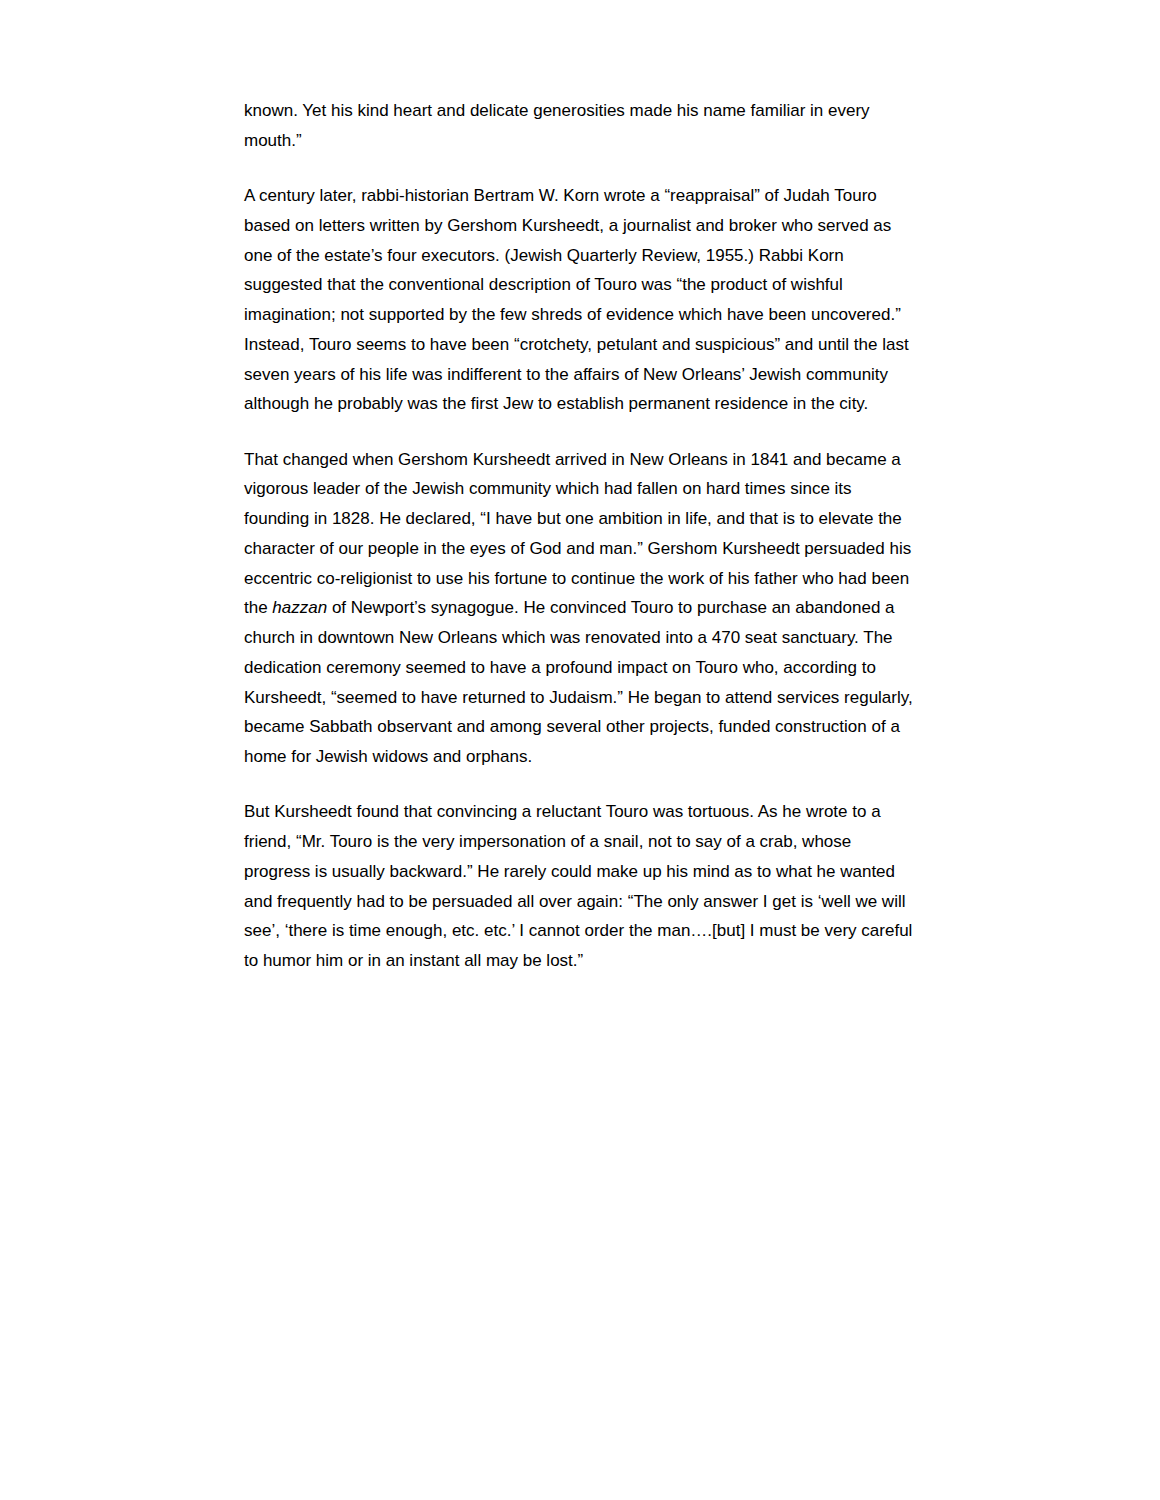known. Yet his kind heart and delicate generosities made his name familiar in every mouth.”
A century later, rabbi-historian Bertram W. Korn wrote a “reappraisal” of Judah Touro based on letters written by Gershom Kursheedt, a journalist and broker who served as one of the estate’s four executors. (Jewish Quarterly Review, 1955.) Rabbi Korn suggested that the conventional description of Touro was “the product of wishful imagination; not supported by the few shreds of evidence which have been uncovered.” Instead, Touro seems to have been “crotchety, petulant and suspicious” and until the last seven years of his life was indifferent to the affairs of New Orleans’ Jewish community although he probably was the first Jew to establish permanent residence in the city.
That changed when Gershom Kursheedt arrived in New Orleans in 1841 and became a vigorous leader of the Jewish community which had fallen on hard times since its founding in 1828. He declared, “I have but one ambition in life, and that is to elevate the character of our people in the eyes of God and man.” Gershom Kursheedt persuaded his eccentric co-religionist to use his fortune to continue the work of his father who had been the hazzan of Newport’s synagogue. He convinced Touro to purchase an abandoned a church in downtown New Orleans which was renovated into a 470 seat sanctuary. The dedication ceremony seemed to have a profound impact on Touro who, according to Kursheedt, “seemed to have returned to Judaism.” He began to attend services regularly, became Sabbath observant and among several other projects, funded construction of a home for Jewish widows and orphans.
But Kursheedt found that convincing a reluctant Touro was tortuous. As he wrote to a friend, “Mr. Touro is the very impersonation of a snail, not to say of a crab, whose progress is usually backward.” He rarely could make up his mind as to what he wanted and frequently had to be persuaded all over again: “The only answer I get is ‘well we will see’, ‘there is time enough, etc. etc.’ I cannot order the man….[but] I must be very careful to humor him or in an instant all may be lost.”